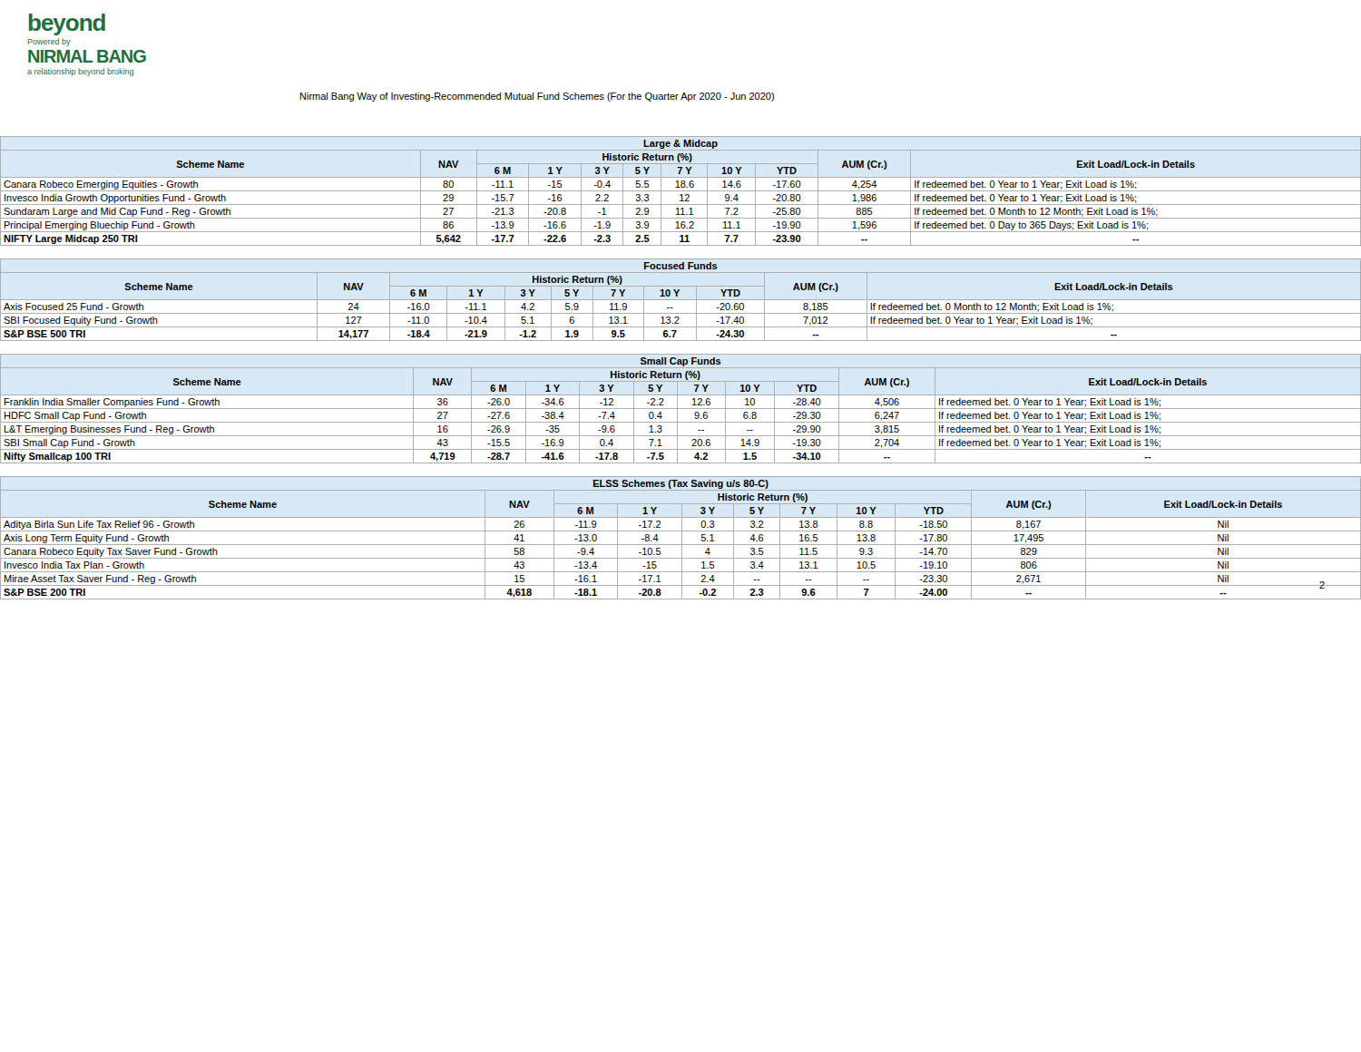beyond
Powered by
NIRMAL BANG
a relationship beyond broking
Nirmal Bang Way of Investing-Recommended Mutual Fund Schemes (For the Quarter Apr 2020 - Jun 2020)
| Large & Midcap |
| Scheme Name | NAV | Historic Return (%) | AUM (Cr.) | Exit Load/Lock-in Details |
| 6 M | 1 Y | 3 Y | 5 Y | 7 Y | 10 Y | YTD |
| Canara Robeco Emerging Equities - Growth | 80 | -11.1 | -15 | -0.4 | 5.5 | 18.6 | 14.6 | -17.60 | 4,254 | If redeemed bet. 0 Year to 1 Year; Exit Load is 1%; |
| Invesco India Growth Opportunities Fund - Growth | 29 | -15.7 | -16 | 2.2 | 3.3 | 12 | 9.4 | -20.80 | 1,986 | If redeemed bet. 0 Year to 1 Year; Exit Load is 1%; |
| Sundaram Large and Mid Cap Fund - Reg - Growth | 27 | -21.3 | -20.8 | -1 | 2.9 | 11.1 | 7.2 | -25.80 | 885 | If redeemed bet. 0 Month to 12 Month; Exit Load is 1%; |
| Principal Emerging Bluechip Fund - Growth | 86 | -13.9 | -16.6 | -1.9 | 3.9 | 16.2 | 11.1 | -19.90 | 1,596 | If redeemed bet. 0 Day to 365 Days; Exit Load is 1%; |
| NIFTY Large Midcap 250 TRI | 5,642 | -17.7 | -22.6 | -2.3 | 2.5 | 11 | 7.7 | -23.90 | -- | -- |
| Focused Funds |
| Scheme Name | NAV | Historic Return (%) | AUM (Cr.) | Exit Load/Lock-in Details |
| 6 M | 1 Y | 3 Y | 5 Y | 7 Y | 10 Y | YTD |
| Axis Focused 25 Fund - Growth | 24 | -16.0 | -11.1 | 4.2 | 5.9 | 11.9 | -- | -20.60 | 8,185 | If redeemed bet. 0 Month to 12 Month; Exit Load is 1%; |
| SBI Focused Equity Fund - Growth | 127 | -11.0 | -10.4 | 5.1 | 6 | 13.1 | 13.2 | -17.40 | 7,012 | If redeemed bet. 0 Year to 1 Year; Exit Load is 1%; |
| S&P BSE 500 TRI | 14,177 | -18.4 | -21.9 | -1.2 | 1.9 | 9.5 | 6.7 | -24.30 | -- | -- |
| Small Cap Funds |
| Scheme Name | NAV | Historic Return (%) | AUM (Cr.) | Exit Load/Lock-in Details |
| 6 M | 1 Y | 3 Y | 5 Y | 7 Y | 10 Y | YTD |
| Franklin India Smaller Companies Fund - Growth | 36 | -26.0 | -34.6 | -12 | -2.2 | 12.6 | 10 | -28.40 | 4,506 | If redeemed bet. 0 Year to 1 Year; Exit Load is 1%; |
| HDFC Small Cap Fund - Growth | 27 | -27.6 | -38.4 | -7.4 | 0.4 | 9.6 | 6.8 | -29.30 | 6,247 | If redeemed bet. 0 Year to 1 Year; Exit Load is 1%; |
| L&T Emerging Businesses Fund - Reg - Growth | 16 | -26.9 | -35 | -9.6 | 1.3 | -- | -- | -29.90 | 3,815 | If redeemed bet. 0 Year to 1 Year; Exit Load is 1%; |
| SBI Small Cap Fund - Growth | 43 | -15.5 | -16.9 | 0.4 | 7.1 | 20.6 | 14.9 | -19.30 | 2,704 | If redeemed bet. 0 Year to 1 Year; Exit Load is 1%; |
| Nifty Smallcap 100 TRI | 4,719 | -28.7 | -41.6 | -17.8 | -7.5 | 4.2 | 1.5 | -34.10 | -- | -- |
| ELSS Schemes (Tax Saving u/s 80-C) |
| Scheme Name | NAV | Historic Return (%) | AUM (Cr.) | Exit Load/Lock-in Details |
| 6 M | 1 Y | 3 Y | 5 Y | 7 Y | 10 Y | YTD |
| Aditya Birla Sun Life Tax Relief 96 - Growth | 26 | -11.9 | -17.2 | 0.3 | 3.2 | 13.8 | 8.8 | -18.50 | 8,167 | Nil |
| Axis Long Term Equity Fund - Growth | 41 | -13.0 | -8.4 | 5.1 | 4.6 | 16.5 | 13.8 | -17.80 | 17,495 | Nil |
| Canara Robeco Equity Tax Saver Fund - Growth | 58 | -9.4 | -10.5 | 4 | 3.5 | 11.5 | 9.3 | -14.70 | 829 | Nil |
| Invesco India Tax Plan - Growth | 43 | -13.4 | -15 | 1.5 | 3.4 | 13.1 | 10.5 | -19.10 | 806 | Nil |
| Mirae Asset Tax Saver Fund - Reg - Growth | 15 | -16.1 | -17.1 | 2.4 | -- | -- | -- | -23.30 | 2,671 | Nil |
| S&P BSE 200 TRI | 4,618 | -18.1 | -20.8 | -0.2 | 2.3 | 9.6 | 7 | -24.00 | -- | -- |
2